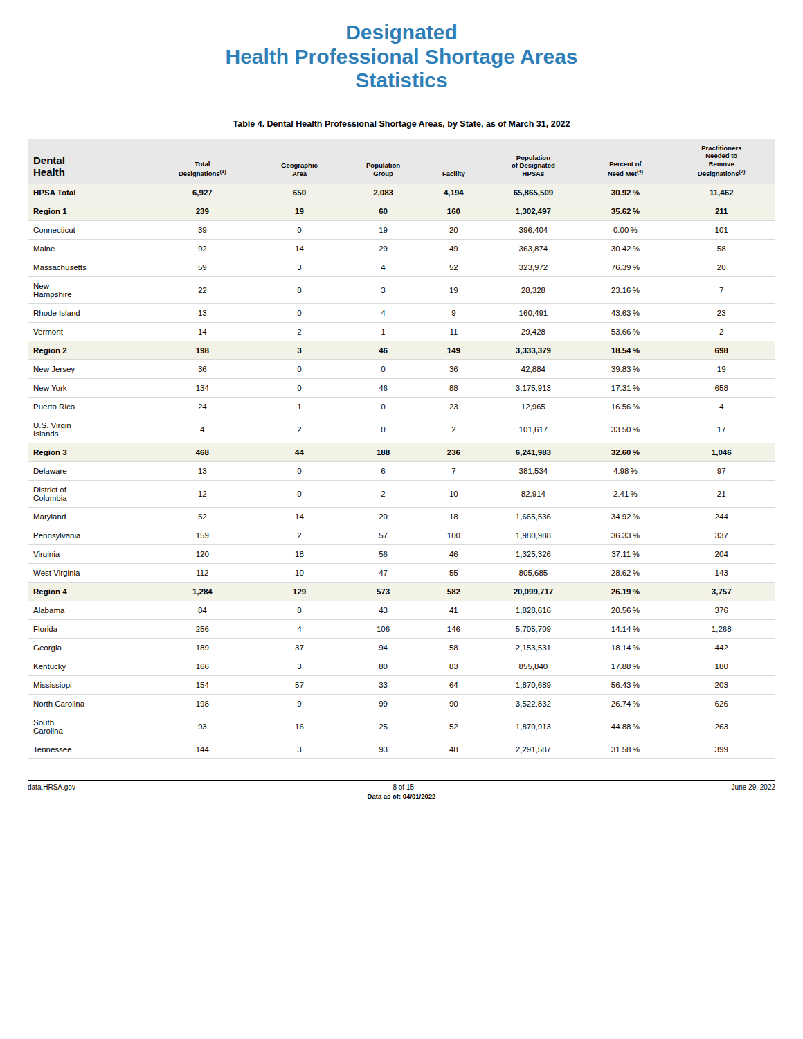Designated
Health Professional Shortage Areas
Statistics
Table 4. Dental Health Professional Shortage Areas, by State, as of March 31, 2022
| Dental Health | Total Designations (1) | Geographic Area | Population Group | Facility | Population of Designated HPSAs | Percent of Need Met (4) | Practitioners Needed to Remove Designations (7) |
| --- | --- | --- | --- | --- | --- | --- | --- |
| HPSA Total | 6,927 | 650 | 2,083 | 4,194 | 65,865,509 | 30.92 % | 11,462 |
| Region 1 | 239 | 19 | 60 | 160 | 1,302,497 | 35.62 % | 211 |
| Connecticut | 39 | 0 | 19 | 20 | 396,404 | 0.00 % | 101 |
| Maine | 92 | 14 | 29 | 49 | 363,874 | 30.42 % | 58 |
| Massachusetts | 59 | 3 | 4 | 52 | 323,972 | 76.39 % | 20 |
| New Hampshire | 22 | 0 | 3 | 19 | 28,328 | 23.16 % | 7 |
| Rhode Island | 13 | 0 | 4 | 9 | 160,491 | 43.63 % | 23 |
| Vermont | 14 | 2 | 1 | 11 | 29,428 | 53.66 % | 2 |
| Region 2 | 198 | 3 | 46 | 149 | 3,333,379 | 18.54 % | 698 |
| New Jersey | 36 | 0 | 0 | 36 | 42,884 | 39.83 % | 19 |
| New York | 134 | 0 | 46 | 88 | 3,175,913 | 17.31 % | 658 |
| Puerto Rico | 24 | 1 | 0 | 23 | 12,965 | 16.56 % | 4 |
| U.S. Virgin Islands | 4 | 2 | 0 | 2 | 101,617 | 33.50 % | 17 |
| Region 3 | 468 | 44 | 188 | 236 | 6,241,983 | 32.60 % | 1,046 |
| Delaware | 13 | 0 | 6 | 7 | 381,534 | 4.98 % | 97 |
| District of Columbia | 12 | 0 | 2 | 10 | 82,914 | 2.41 % | 21 |
| Maryland | 52 | 14 | 20 | 18 | 1,665,536 | 34.92 % | 244 |
| Pennsylvania | 159 | 2 | 57 | 100 | 1,980,988 | 36.33 % | 337 |
| Virginia | 120 | 18 | 56 | 46 | 1,325,326 | 37.11 % | 204 |
| West Virginia | 112 | 10 | 47 | 55 | 805,685 | 28.62 % | 143 |
| Region 4 | 1,284 | 129 | 573 | 582 | 20,099,717 | 26.19 % | 3,757 |
| Alabama | 84 | 0 | 43 | 41 | 1,828,616 | 20.56 % | 376 |
| Florida | 256 | 4 | 106 | 146 | 5,705,709 | 14.14 % | 1,268 |
| Georgia | 189 | 37 | 94 | 58 | 2,153,531 | 18.14 % | 442 |
| Kentucky | 166 | 3 | 80 | 83 | 855,840 | 17.88 % | 180 |
| Mississippi | 154 | 57 | 33 | 64 | 1,870,689 | 56.43 % | 203 |
| North Carolina | 198 | 9 | 99 | 90 | 3,522,832 | 26.74 % | 626 |
| South Carolina | 93 | 16 | 25 | 52 | 1,870,913 | 44.88 % | 263 |
| Tennessee | 144 | 3 | 93 | 48 | 2,291,587 | 31.58 % | 399 |
data.HRSA.gov
8 of 15
June 29, 2022
Data as of: 04/01/2022